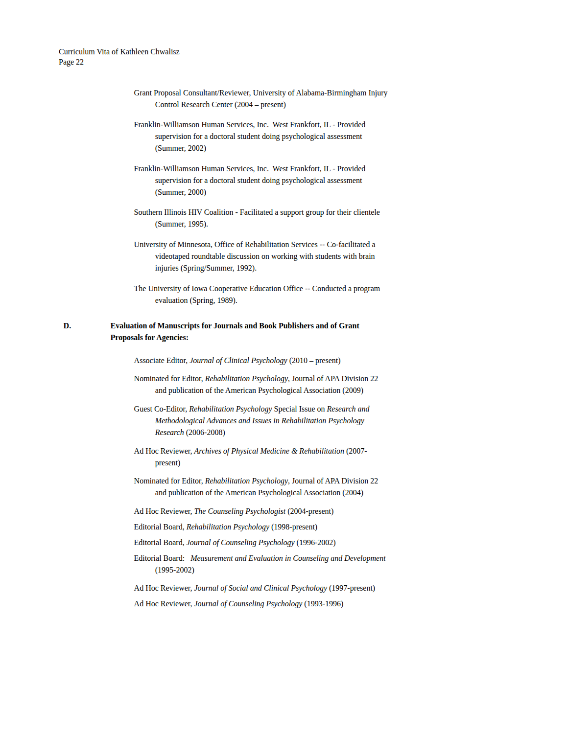Curriculum Vita of Kathleen Chwalisz
Page 22
Grant Proposal Consultant/Reviewer, University of Alabama-Birmingham Injury Control Research Center (2004 – present)
Franklin-Williamson Human Services, Inc. West Frankfort, IL - Provided supervision for a doctoral student doing psychological assessment (Summer, 2002)
Franklin-Williamson Human Services, Inc. West Frankfort, IL - Provided supervision for a doctoral student doing psychological assessment (Summer, 2000)
Southern Illinois HIV Coalition - Facilitated a support group for their clientele (Summer, 1995).
University of Minnesota, Office of Rehabilitation Services -- Co-facilitated a videotaped roundtable discussion on working with students with brain injuries (Spring/Summer, 1992).
The University of Iowa Cooperative Education Office -- Conducted a program evaluation (Spring, 1989).
D. Evaluation of Manuscripts for Journals and Book Publishers and of Grant Proposals for Agencies:
Associate Editor, Journal of Clinical Psychology (2010 – present)
Nominated for Editor, Rehabilitation Psychology, Journal of APA Division 22 and publication of the American Psychological Association (2009)
Guest Co-Editor, Rehabilitation Psychology Special Issue on Research and Methodological Advances and Issues in Rehabilitation Psychology Research (2006-2008)
Ad Hoc Reviewer, Archives of Physical Medicine & Rehabilitation (2007- present)
Nominated for Editor, Rehabilitation Psychology, Journal of APA Division 22 and publication of the American Psychological Association (2004)
Ad Hoc Reviewer, The Counseling Psychologist (2004-present)
Editorial Board, Rehabilitation Psychology (1998-present)
Editorial Board, Journal of Counseling Psychology (1996-2002)
Editorial Board: Measurement and Evaluation in Counseling and Development (1995-2002)
Ad Hoc Reviewer, Journal of Social and Clinical Psychology (1997-present)
Ad Hoc Reviewer, Journal of Counseling Psychology (1993-1996)